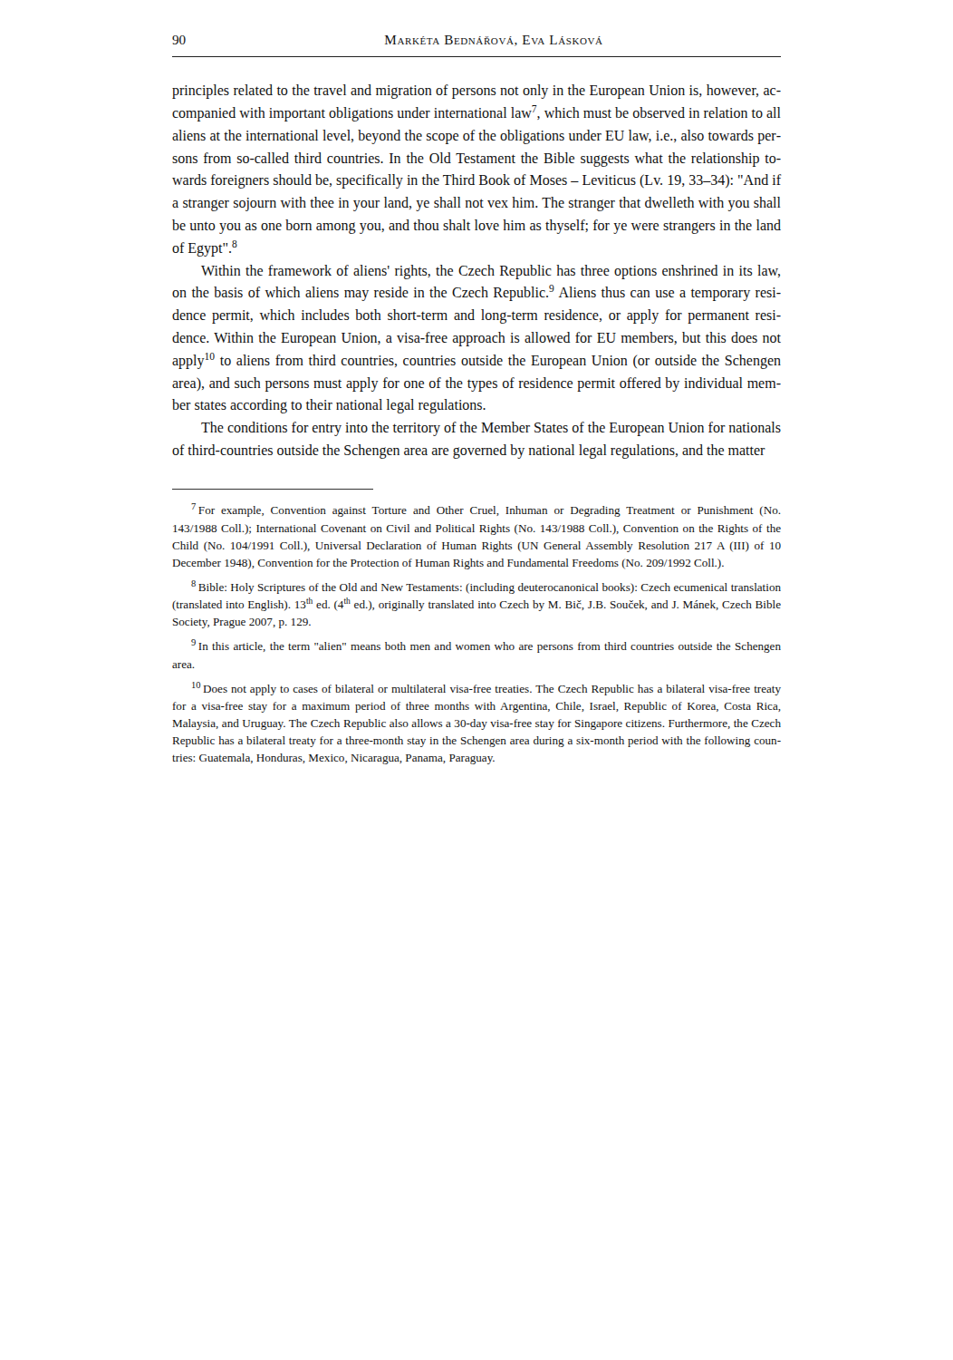90 Markéta Bednářová, Eva Lásková
principles related to the travel and migration of persons not only in the European Union is, however, accompanied with important obligations under international law7, which must be observed in relation to all aliens at the international level, beyond the scope of the obligations under EU law, i.e., also towards persons from so-called third countries. In the Old Testament the Bible suggests what the relationship towards foreigners should be, specifically in the Third Book of Moses – Leviticus (Lv. 19, 33–34): "And if a stranger sojourn with thee in your land, ye shall not vex him. The stranger that dwelleth with you shall be unto you as one born among you, and thou shalt love him as thyself; for ye were strangers in the land of Egypt".8
Within the framework of aliens' rights, the Czech Republic has three options enshrined in its law, on the basis of which aliens may reside in the Czech Republic.9 Aliens thus can use a temporary residence permit, which includes both short-term and long-term residence, or apply for permanent residence. Within the European Union, a visa-free approach is allowed for EU members, but this does not apply10 to aliens from third countries, countries outside the European Union (or outside the Schengen area), and such persons must apply for one of the types of residence permit offered by individual member states according to their national legal regulations.
The conditions for entry into the territory of the Member States of the European Union for nationals of third-countries outside the Schengen area are governed by national legal regulations, and the matter
7 For example, Convention against Torture and Other Cruel, Inhuman or Degrading Treatment or Punishment (No. 143/1988 Coll.); International Covenant on Civil and Political Rights (No. 143/1988 Coll.), Convention on the Rights of the Child (No. 104/1991 Coll.), Universal Declaration of Human Rights (UN General Assembly Resolution 217 A (III) of 10 December 1948), Convention for the Protection of Human Rights and Fundamental Freedoms (No. 209/1992 Coll.).
8 Bible: Holy Scriptures of the Old and New Testaments: (including deuterocanonical books): Czech ecumenical translation (translated into English). 13th ed. (4th ed.), originally translated into Czech by M. Bič, J.B. Souček, and J. Mánek, Czech Bible Society, Prague 2007, p. 129.
9 In this article, the term "alien" means both men and women who are persons from third countries outside the Schengen area.
10 Does not apply to cases of bilateral or multilateral visa-free treaties. The Czech Republic has a bilateral visa-free treaty for a visa-free stay for a maximum period of three months with Argentina, Chile, Israel, Republic of Korea, Costa Rica, Malaysia, and Uruguay. The Czech Republic also allows a 30-day visa-free stay for Singapore citizens. Furthermore, the Czech Republic has a bilateral treaty for a three-month stay in the Schengen area during a six-month period with the following countries: Guatemala, Honduras, Mexico, Nicaragua, Panama, Paraguay.